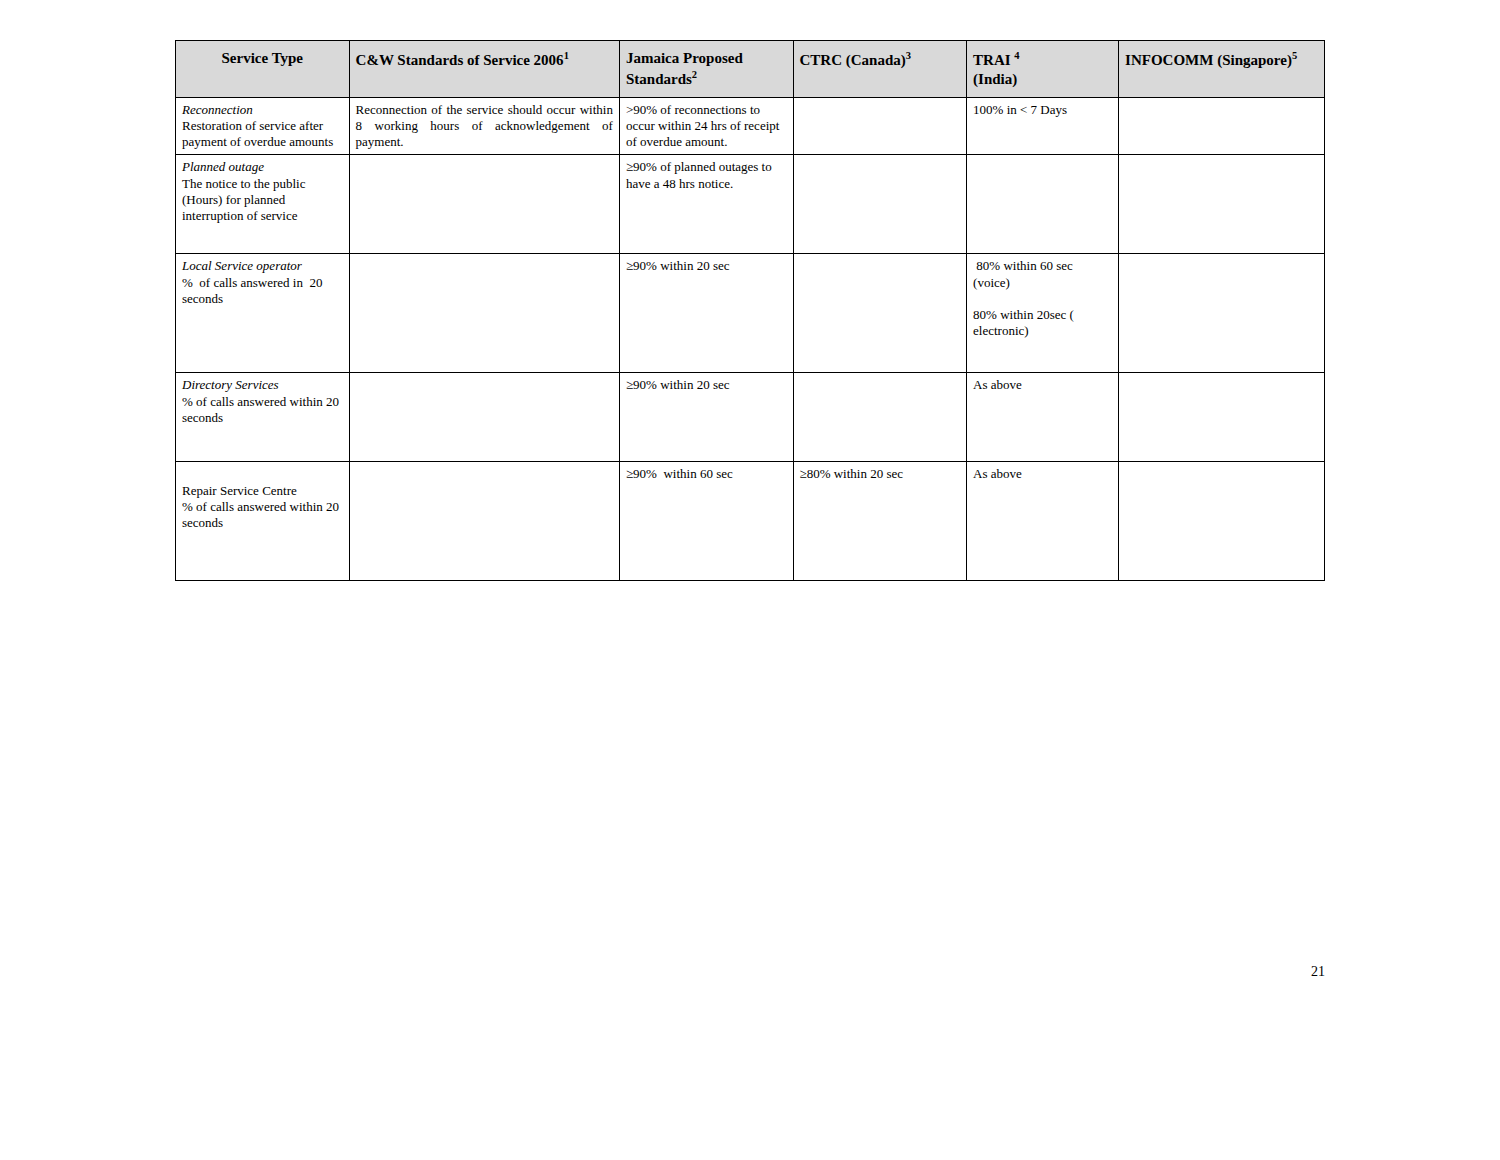| Service Type | C&W Standards of Service 2006 1 | Jamaica Proposed Standards 2 | CTRC (Canada) 3 | TRAI 4 (India) | INFOCOMM (Singapore) 5 |
| --- | --- | --- | --- | --- | --- |
| Reconnection Restoration of service after payment of overdue amounts | Reconnection of the service should occur within 8 working hours of acknowledgement of payment. | >90% of reconnections to occur within 24 hrs of receipt of overdue amount. | | 100% in < 7 Days | |
| Planned outage The notice to the public (Hours) for planned interruption of service | | ≥90% of planned outages to have a 48 hrs notice. | | | |
| Local Service operator % of calls answered in 20 seconds | | ≥90% within 20 sec | | 80% within 60 sec (voice) 80% within 20sec ( electronic) | |
| Directory Services % of calls answered within 20 seconds | | ≥90% within 20 sec | | As above | |
| Repair Service Centre % of calls answered within 20 seconds | | ≥90% within 60 sec | ≥80% within 20 sec | As above | |
21